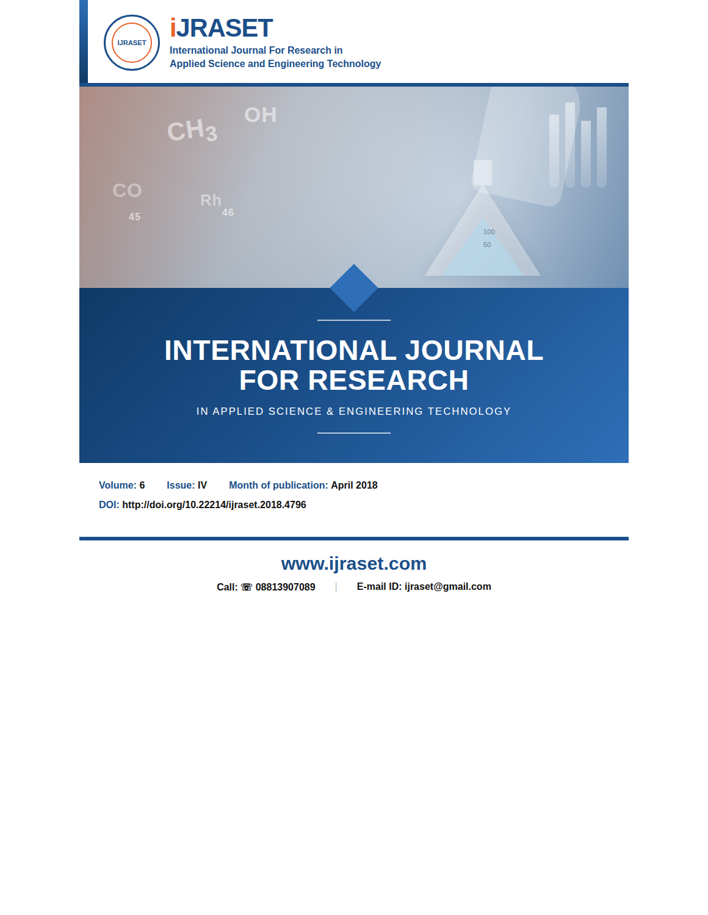IJRASET
iJRASET
International Journal For Research in
Applied Science and Engineering Technology
CH3 OH CO Rh 45 46
100
50
INTERNATIONAL JOURNAL FOR RESEARCH
in Applied Science & Engineering Technology
Volume: 6 Issue: IV Month of publication: April 2018
DOI: http://doi.org/10.22214/ijraset.2018.4796
www.ijraset.com
Call: ☏ 08813907089 | E-mail ID: ijraset@gmail.com